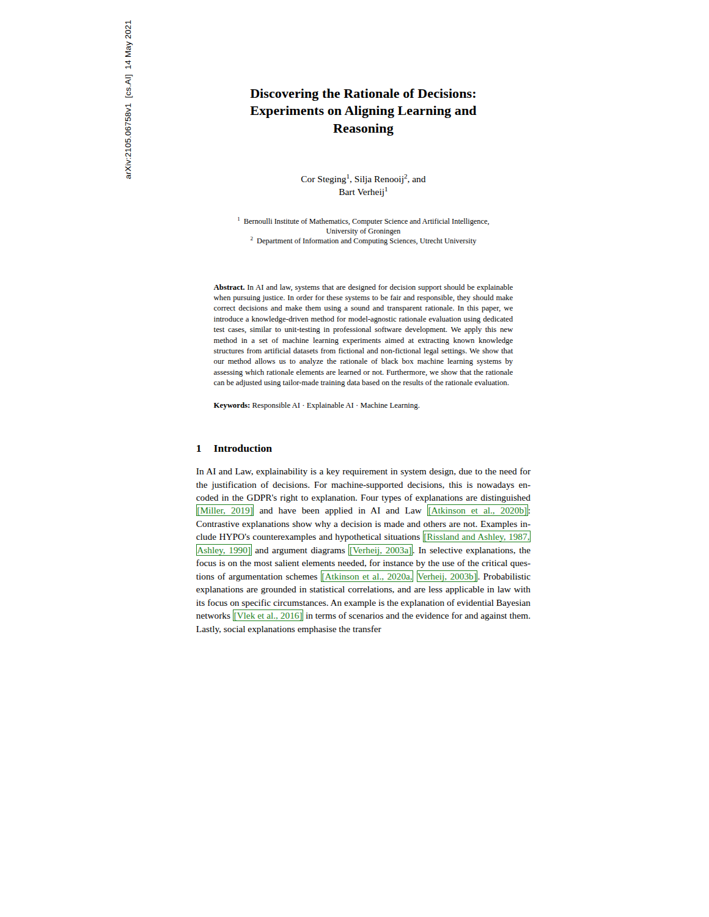arXiv:2105.06758v1 [cs.AI] 14 May 2021
Discovering the Rationale of Decisions:
Experiments on Aligning Learning and
Reasoning
Cor Steging1, Silja Renooij2, and
Bart Verheij1
1 Bernoulli Institute of Mathematics, Computer Science and Artificial Intelligence, University of Groningen 2 Department of Information and Computing Sciences, Utrecht University
Abstract. In AI and law, systems that are designed for decision support should be explainable when pursuing justice. In order for these systems to be fair and responsible, they should make correct decisions and make them using a sound and transparent rationale. In this paper, we introduce a knowledge-driven method for model-agnostic rationale evaluation using dedicated test cases, similar to unit-testing in professional software development. We apply this new method in a set of machine learning experiments aimed at extracting known knowledge structures from artificial datasets from fictional and non-fictional legal settings. We show that our method allows us to analyze the rationale of black box machine learning systems by assessing which rationale elements are learned or not. Furthermore, we show that the rationale can be adjusted using tailor-made training data based on the results of the rationale evaluation.
Keywords: Responsible AI · Explainable AI · Machine Learning.
1 Introduction
In AI and Law, explainability is a key requirement in system design, due to the need for the justification of decisions. For machine-supported decisions, this is nowadays encoded in the GDPR's right to explanation. Four types of explanations are distinguished [Miller, 2019] and have been applied in AI and Law [Atkinson et al., 2020b]: Contrastive explanations show why a decision is made and others are not. Examples include HYPO's counterexamples and hypothetical situations [Rissland and Ashley, 1987, Ashley, 1990] and argument diagrams [Verheij, 2003a]. In selective explanations, the focus is on the most salient elements needed, for instance by the use of the critical questions of argumentation schemes [Atkinson et al., 2020a, Verheij, 2003b]. Probabilistic explanations are grounded in statistical correlations, and are less applicable in law with its focus on specific circumstances. An example is the explanation of evidential Bayesian networks [Vlek et al., 2016] in terms of scenarios and the evidence for and against them. Lastly, social explanations emphasise the transfer